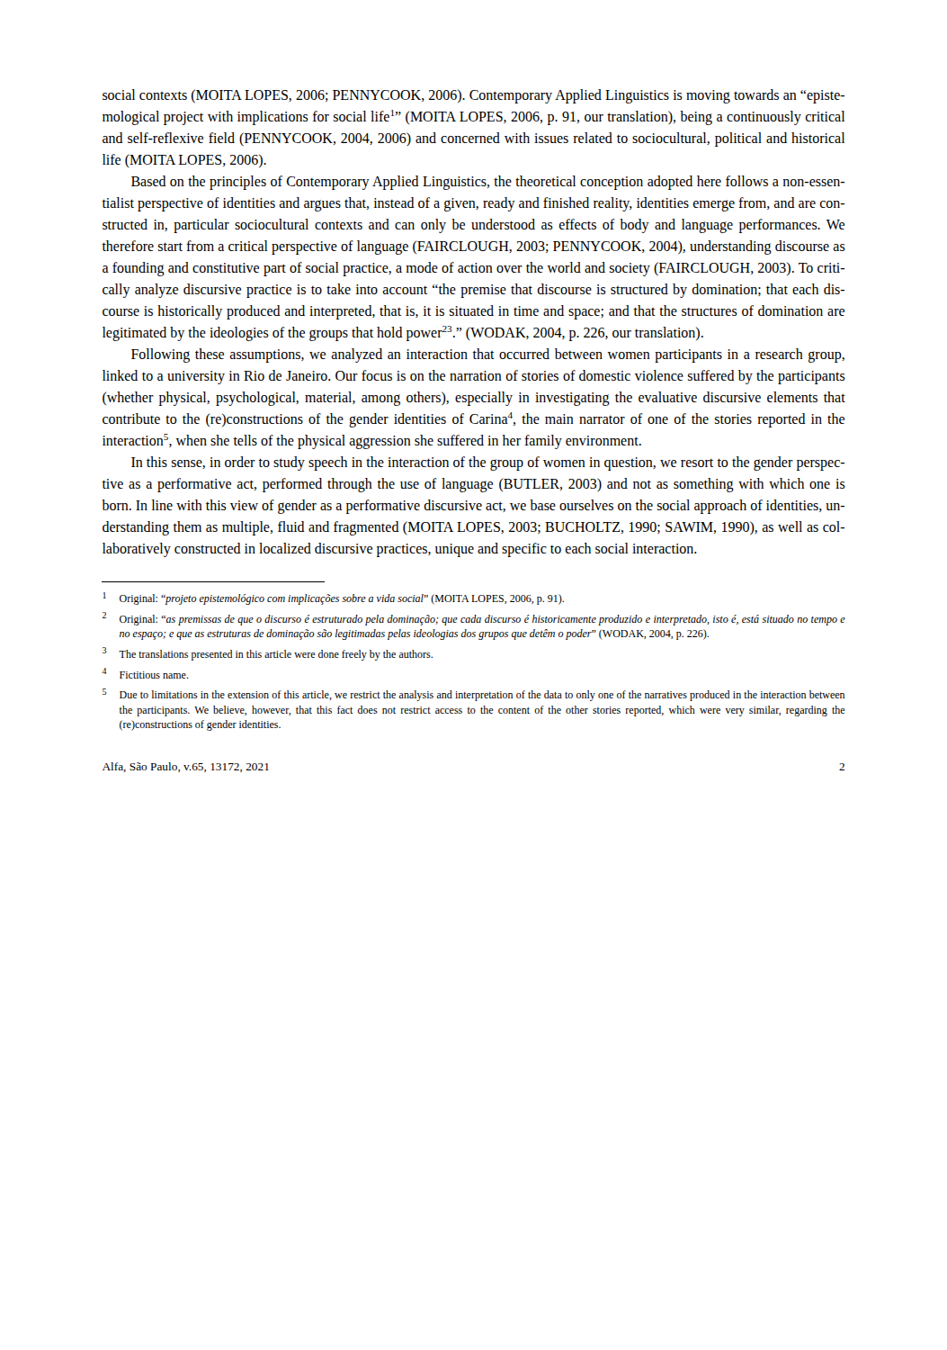social contexts (MOITA LOPES, 2006; PENNYCOOK, 2006). Contemporary Applied Linguistics is moving towards an “epistemological project with implications for social life1” (MOITA LOPES, 2006, p. 91, our translation), being a continuously critical and self-reflexive field (PENNYCOOK, 2004, 2006) and concerned with issues related to sociocultural, political and historical life (MOITA LOPES, 2006).
Based on the principles of Contemporary Applied Linguistics, the theoretical conception adopted here follows a non-essentialist perspective of identities and argues that, instead of a given, ready and finished reality, identities emerge from, and are constructed in, particular sociocultural contexts and can only be understood as effects of body and language performances. We therefore start from a critical perspective of language (FAIRCLOUGH, 2003; PENNYCOOK, 2004), understanding discourse as a founding and constitutive part of social practice, a mode of action over the world and society (FAIRCLOUGH, 2003). To critically analyze discursive practice is to take into account “the premise that discourse is structured by domination; that each discourse is historically produced and interpreted, that is, it is situated in time and space; and that the structures of domination are legitimated by the ideologies of the groups that hold power23.” (WODAK, 2004, p. 226, our translation).
Following these assumptions, we analyzed an interaction that occurred between women participants in a research group, linked to a university in Rio de Janeiro. Our focus is on the narration of stories of domestic violence suffered by the participants (whether physical, psychological, material, among others), especially in investigating the evaluative discursive elements that contribute to the (re)constructions of the gender identities of Carina4, the main narrator of one of the stories reported in the interaction5, when she tells of the physical aggression she suffered in her family environment.
In this sense, in order to study speech in the interaction of the group of women in question, we resort to the gender perspective as a performative act, performed through the use of language (BUTLER, 2003) and not as something with which one is born. In line with this view of gender as a performative discursive act, we base ourselves on the social approach of identities, understanding them as multiple, fluid and fragmented (MOITA LOPES, 2003; BUCHOLTZ, 1990; SAWIM, 1990), as well as collaboratively constructed in localized discursive practices, unique and specific to each social interaction.
1 Original: “projeto epistemológico com implicações sobre a vida social” (MOITA LOPES, 2006, p. 91).
2 Original: “as premissas de que o discurso é estruturado pela dominação; que cada discurso é historicamente produzido e interpretado, isto é, está situado no tempo e no espaço; e que as estruturas de dominação são legitimadas pelas ideologias dos grupos que detêm o poder” (WODAK, 2004, p. 226).
3 The translations presented in this article were done freely by the authors.
4 Fictitious name.
5 Due to limitations in the extension of this article, we restrict the analysis and interpretation of the data to only one of the narratives produced in the interaction between the participants. We believe, however, that this fact does not restrict access to the content of the other stories reported, which were very similar, regarding the (re)constructions of gender identities.
Alfa, São Paulo, v.65, 13172, 2021 2